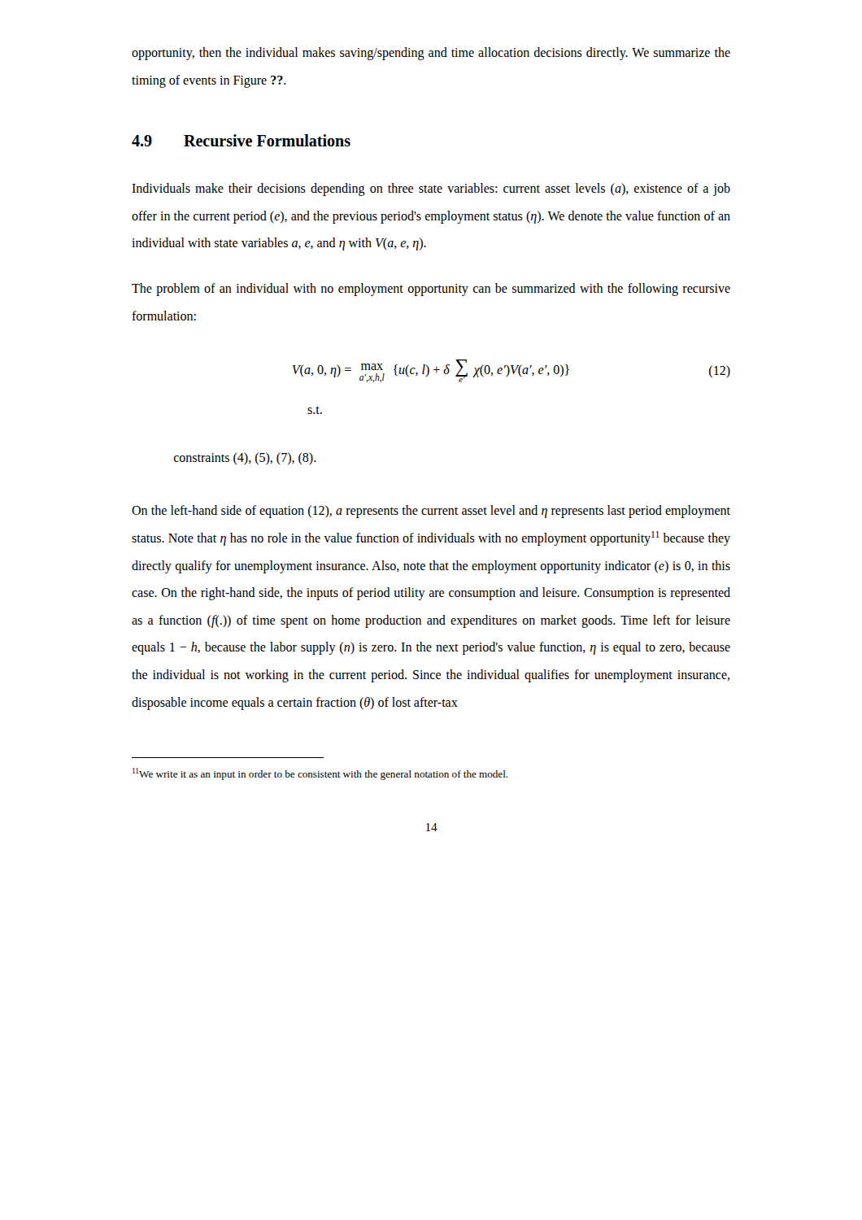opportunity, then the individual makes saving/spending and time allocation decisions directly. We summarize the timing of events in Figure ??.
4.9 Recursive Formulations
Individuals make their decisions depending on three state variables: current asset levels (a), existence of a job offer in the current period (e), and the previous period's employment status (η). We denote the value function of an individual with state variables a, e, and η with V(a, e, η).
The problem of an individual with no employment opportunity can be summarized with the following recursive formulation:
V(a, 0, η) = max a′,x,h,l {u(c, l) + δ ∑ e′ χ(0, e′)V(a′, e′, 0)}
s.t.
(12)
constraints (4), (5), (7), (8).
On the left-hand side of equation (12), a represents the current asset level and η represents last period employment status. Note that η has no role in the value function of individuals with no employment opportunity11 because they directly qualify for unemployment insurance. Also, note that the employment opportunity indicator (e) is 0, in this case. On the right-hand side, the inputs of period utility are consumption and leisure. Consumption is represented as a function (f(.)) of time spent on home production and expenditures on market goods. Time left for leisure equals 1 − h, because the labor supply (n) is zero. In the next period's value function, η is equal to zero, because the individual is not working in the current period. Since the individual qualifies for unemployment insurance, disposable income equals a certain fraction (θ) of lost after-tax
11We write it as an input in order to be consistent with the general notation of the model.
14